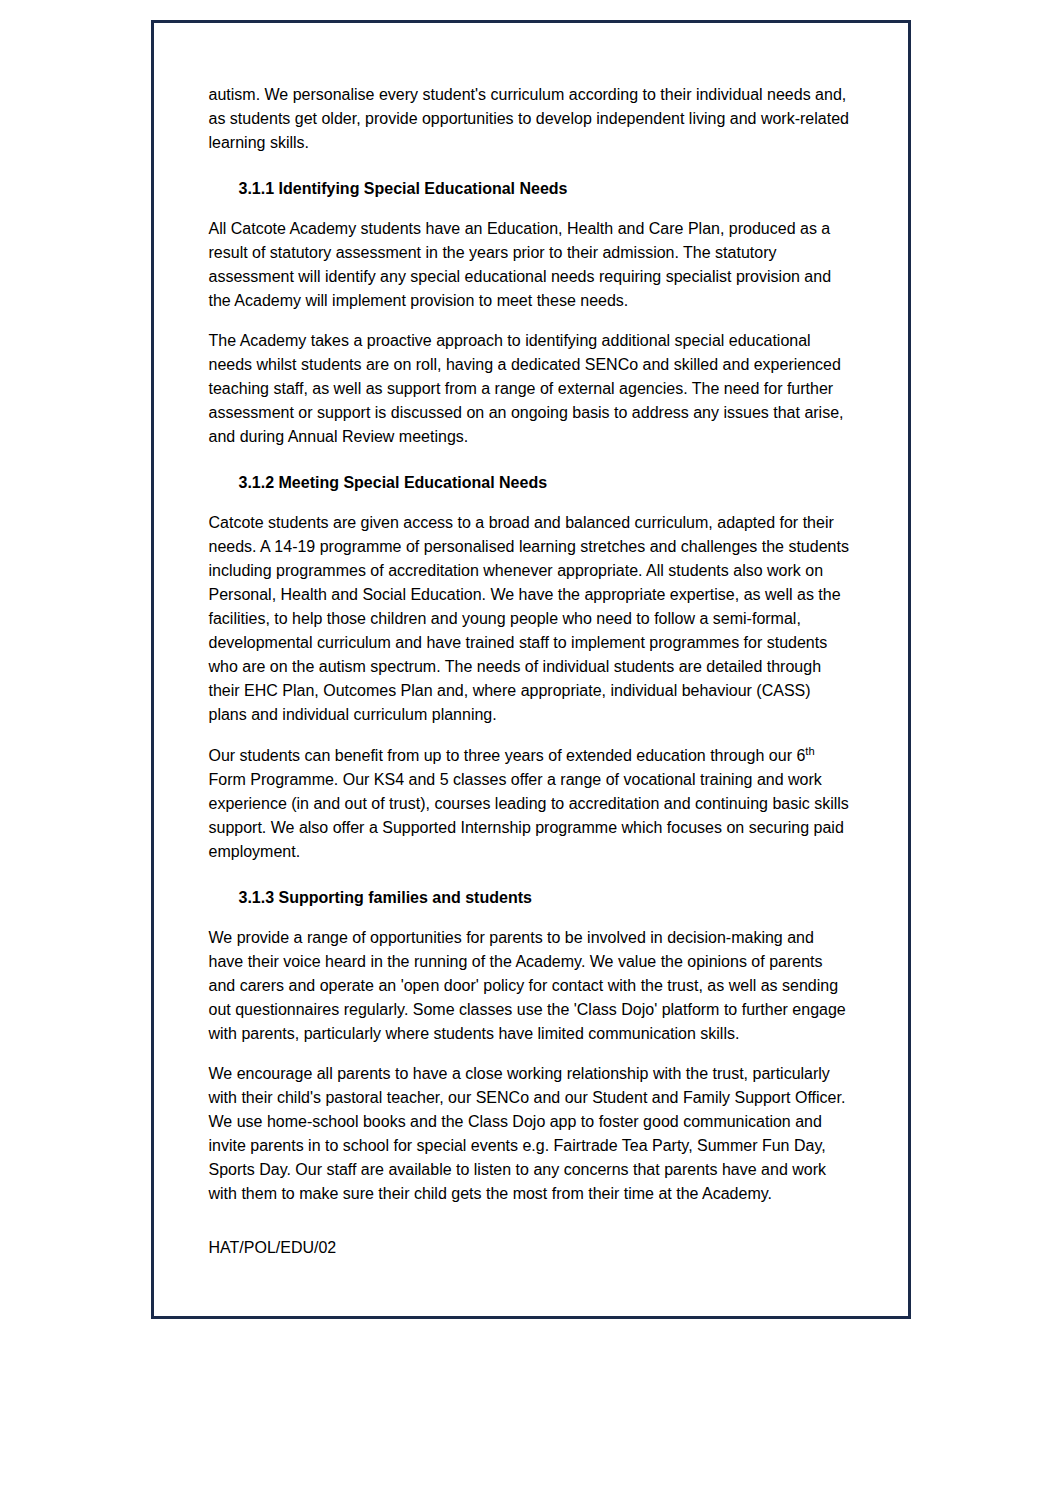autism. We personalise every student's curriculum according to their individual needs and, as students get older, provide opportunities to develop independent living and work-related learning skills.
3.1.1 Identifying Special Educational Needs
All Catcote Academy students have an Education, Health and Care Plan, produced as a result of statutory assessment in the years prior to their admission. The statutory assessment will identify any special educational needs requiring specialist provision and the Academy will implement provision to meet these needs.
The Academy takes a proactive approach to identifying additional special educational needs whilst students are on roll, having a dedicated SENCo and skilled and experienced teaching staff, as well as support from a range of external agencies. The need for further assessment or support is discussed on an ongoing basis to address any issues that arise, and during Annual Review meetings.
3.1.2 Meeting Special Educational Needs
Catcote students are given access to a broad and balanced curriculum, adapted for their needs. A 14-19 programme of personalised learning stretches and challenges the students including programmes of accreditation whenever appropriate. All students also work on Personal, Health and Social Education. We have the appropriate expertise, as well as the facilities, to help those children and young people who need to follow a semi-formal, developmental curriculum and have trained staff to implement programmes for students who are on the autism spectrum. The needs of individual students are detailed through their EHC Plan, Outcomes Plan and, where appropriate, individual behaviour (CASS) plans and individual curriculum planning.
Our students can benefit from up to three years of extended education through our 6th Form Programme. Our KS4 and 5 classes offer a range of vocational training and work experience (in and out of trust), courses leading to accreditation and continuing basic skills support. We also offer a Supported Internship programme which focuses on securing paid employment.
3.1.3 Supporting families and students
We provide a range of opportunities for parents to be involved in decision-making and have their voice heard in the running of the Academy. We value the opinions of parents and carers and operate an 'open door' policy for contact with the trust, as well as sending out questionnaires regularly. Some classes use the 'Class Dojo' platform to further engage with parents, particularly where students have limited communication skills.
We encourage all parents to have a close working relationship with the trust, particularly with their child's pastoral teacher, our SENCo and our Student and Family Support Officer. We use home-school books and the Class Dojo app to foster good communication and invite parents in to school for special events e.g. Fairtrade Tea Party, Summer Fun Day, Sports Day. Our staff are available to listen to any concerns that parents have and work with them to make sure their child gets the most from their time at the Academy.
HAT/POL/EDU/02